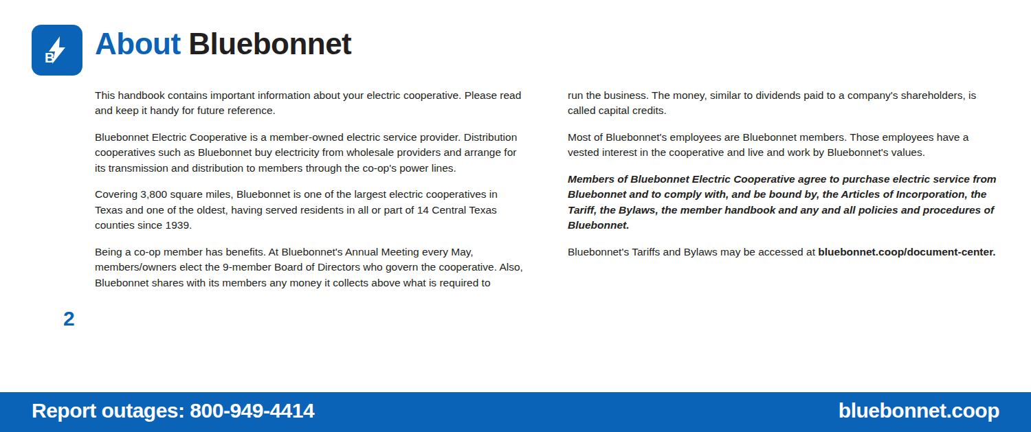B
About Bluebonnet
This handbook contains important information about your electric cooperative. Please read and keep it handy for future reference.
Bluebonnet Electric Cooperative is a member-owned electric service provider. Distribution cooperatives such as Bluebonnet buy electricity from wholesale providers and arrange for its transmission and distribution to members through the co-op's power lines.
Covering 3,800 square miles, Bluebonnet is one of the largest electric cooperatives in Texas and one of the oldest, having served residents in all or part of 14 Central Texas counties since 1939.
Being a co-op member has benefits. At Bluebonnet's Annual Meeting every May, members/owners elect the 9-member Board of Directors who govern the cooperative. Also, Bluebonnet shares with its members any money it collects above what is required to
run the business. The money, similar to dividends paid to a company's shareholders, is called capital credits.
Most of Bluebonnet's employees are Bluebonnet members. Those employees have a vested interest in the cooperative and live and work by Bluebonnet's values.
Members of Bluebonnet Electric Cooperative agree to purchase electric service from Bluebonnet and to comply with, and be bound by, the Articles of Incorporation, the Tariff, the Bylaws, the member handbook and any and all policies and procedures of Bluebonnet.
Bluebonnet's Tariffs and Bylaws may be accessed at bluebonnet.coop/document-center.
2
Report outages: 800-949-4414
bluebonnet.coop